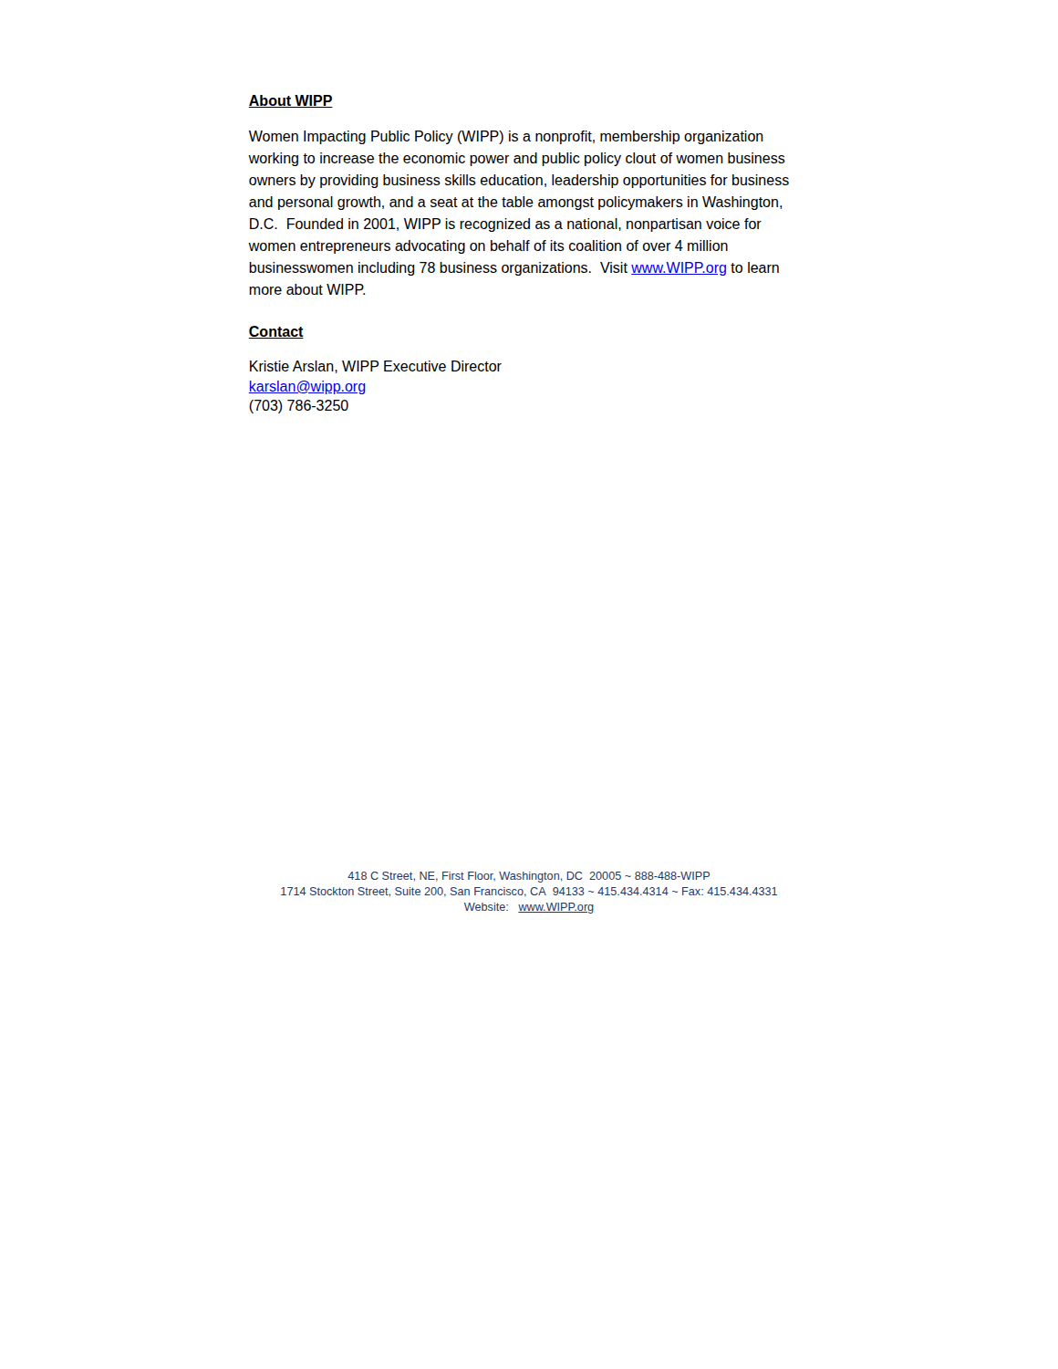About WIPP
Women Impacting Public Policy (WIPP) is a nonprofit, membership organization working to increase the economic power and public policy clout of women business owners by providing business skills education, leadership opportunities for business and personal growth, and a seat at the table amongst policymakers in Washington, D.C. Founded in 2001, WIPP is recognized as a national, nonpartisan voice for women entrepreneurs advocating on behalf of its coalition of over 4 million businesswomen including 78 business organizations. Visit www.WIPP.org to learn more about WIPP.
Contact
Kristie Arslan, WIPP Executive Director
karslan@wipp.org
(703) 786-3250
418 C Street, NE, First Floor, Washington, DC 20005 ~ 888-488-WIPP
1714 Stockton Street, Suite 200, San Francisco, CA 94133 ~ 415.434.4314 ~ Fax: 415.434.4331
Website: www.WIPP.org